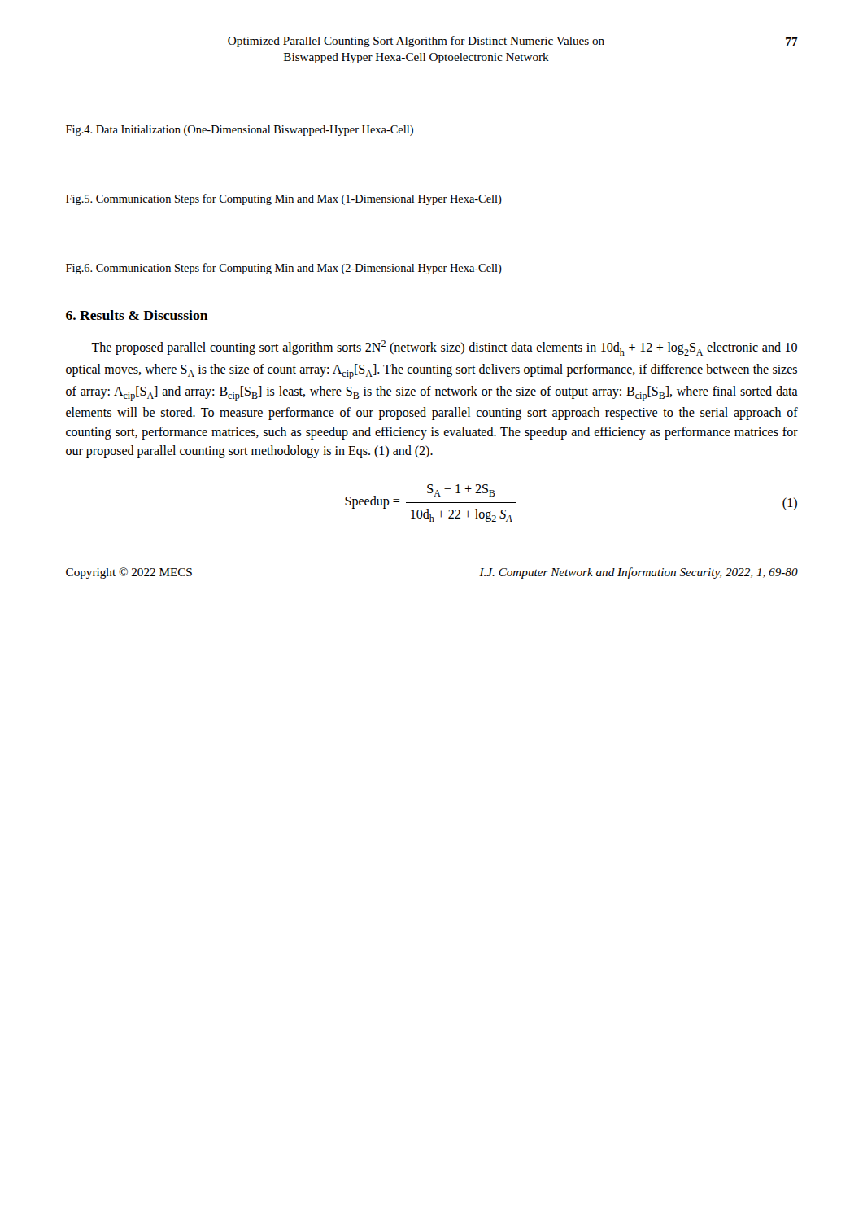Optimized Parallel Counting Sort Algorithm for Distinct Numeric Values on
Biswapped Hyper Hexa-Cell Optoelectronic Network
77
Fig.4. Data Initialization (One-Dimensional Biswapped-Hyper Hexa-Cell)
Fig.5. Communication Steps for Computing Min and Max (1-Dimensional Hyper Hexa-Cell)
Fig.6. Communication Steps for Computing Min and Max (2-Dimensional Hyper Hexa-Cell)
6. Results & Discussion
The proposed parallel counting sort algorithm sorts 2N2 (network size) distinct data elements in 10dh + 12 + log2SA electronic and 10 optical moves, where SA is the size of count array: Acip[SA]. The counting sort delivers optimal performance, if difference between the sizes of array: Acip[SA] and array: Bcip[SB] is least, where SB is the size of network or the size of output array: Bcip[SB], where final sorted data elements will be stored. To measure performance of our proposed parallel counting sort approach respective to the serial approach of counting sort, performance matrices, such as speedup and efficiency is evaluated. The speedup and efficiency as performance matrices for our proposed parallel counting sort methodology is in Eqs. (1) and (2).
Speedup = SA − 1 + 2SB 10dh + 22 + log2 SA
(1)
Copyright © 2022 MECS
I.J. Computer Network and Information Security, 2022, 1, 69-80